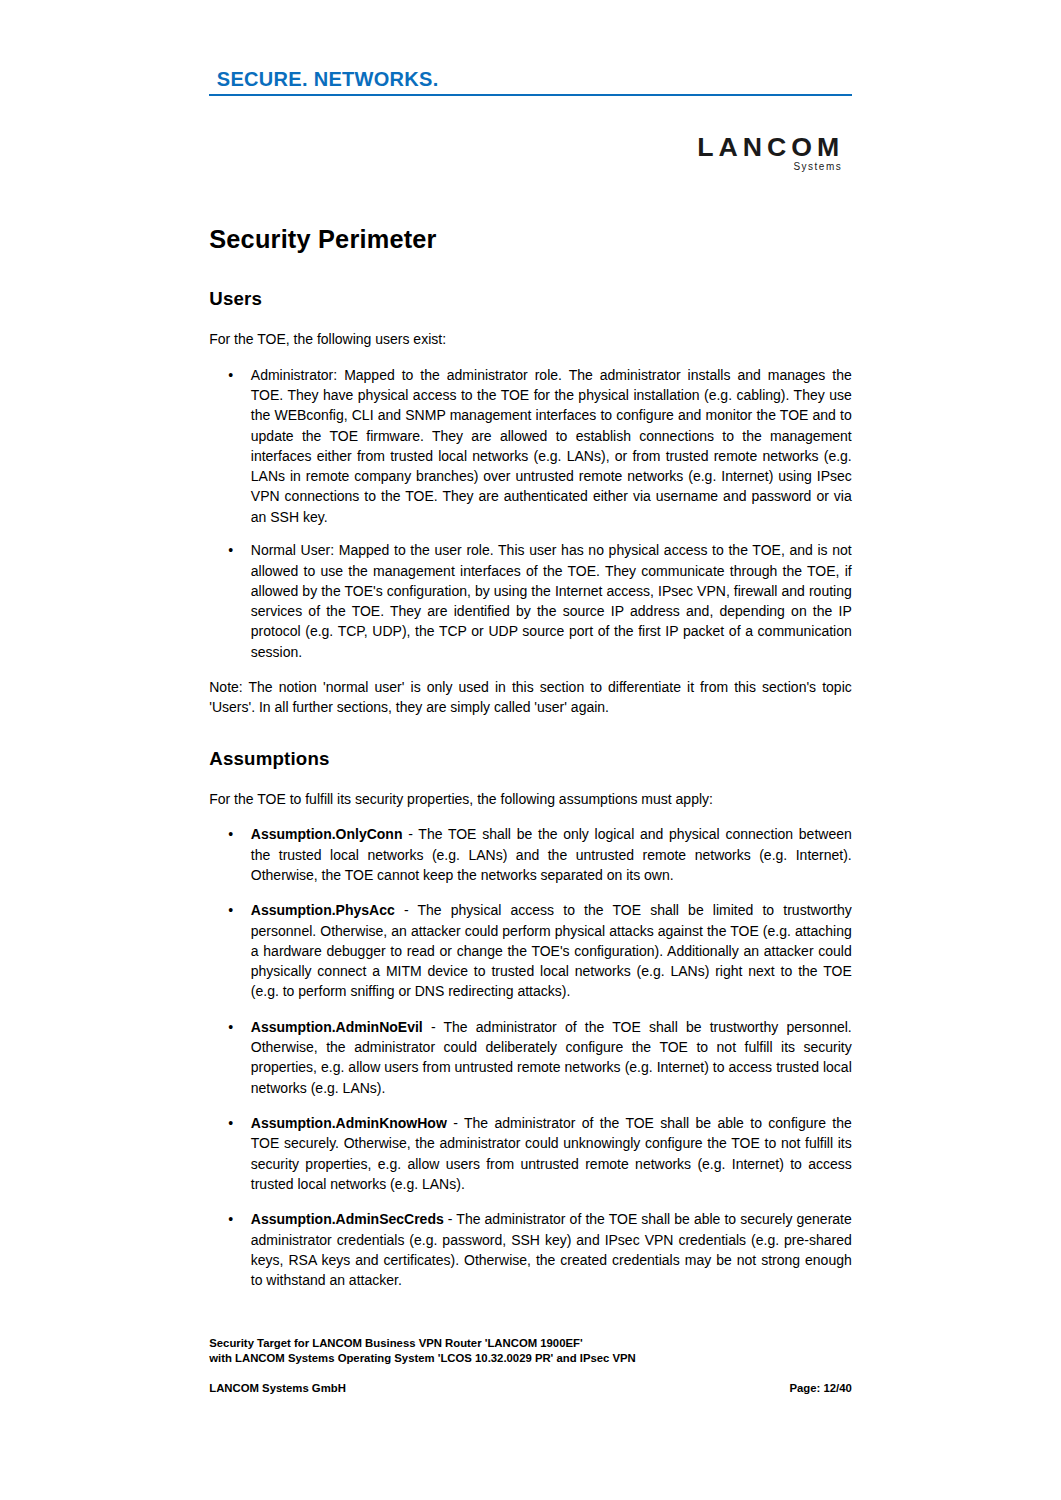SECURE. NETWORKS.
LANCOM
Systems
Security Perimeter
Users
For the TOE, the following users exist:
Administrator: Mapped to the administrator role. The administrator installs and manages the TOE. They have physical access to the TOE for the physical installation (e.g. cabling). They use the WEBconfig, CLI and SNMP management interfaces to configure and monitor the TOE and to update the TOE firmware. They are allowed to establish connections to the management interfaces either from trusted local networks (e.g. LANs), or from trusted remote networks (e.g. LANs in remote company branches) over untrusted remote networks (e.g. Internet) using IPsec VPN connections to the TOE. They are authenticated either via username and password or via an SSH key.
Normal User: Mapped to the user role. This user has no physical access to the TOE, and is not allowed to use the management interfaces of the TOE. They communicate through the TOE, if allowed by the TOE's configuration, by using the Internet access, IPsec VPN, firewall and routing services of the TOE. They are identified by the source IP address and, depending on the IP protocol (e.g. TCP, UDP), the TCP or UDP source port of the first IP packet of a communication session.
Note: The notion 'normal user' is only used in this section to differentiate it from this section's topic 'Users'. In all further sections, they are simply called 'user' again.
Assumptions
For the TOE to fulfill its security properties, the following assumptions must apply:
Assumption.OnlyConn - The TOE shall be the only logical and physical connection between the trusted local networks (e.g. LANs) and the untrusted remote networks (e.g. Internet). Otherwise, the TOE cannot keep the networks separated on its own.
Assumption.PhysAcc - The physical access to the TOE shall be limited to trustworthy personnel. Otherwise, an attacker could perform physical attacks against the TOE (e.g. attaching a hardware debugger to read or change the TOE's configuration). Additionally an attacker could physically connect a MITM device to trusted local networks (e.g. LANs) right next to the TOE (e.g. to perform sniffing or DNS redirecting attacks).
Assumption.AdminNoEvil - The administrator of the TOE shall be trustworthy personnel. Otherwise, the administrator could deliberately configure the TOE to not fulfill its security properties, e.g. allow users from untrusted remote networks (e.g. Internet) to access trusted local networks (e.g. LANs).
Assumption.AdminKnowHow - The administrator of the TOE shall be able to configure the TOE securely. Otherwise, the administrator could unknowingly configure the TOE to not fulfill its security properties, e.g. allow users from untrusted remote networks (e.g. Internet) to access trusted local networks (e.g. LANs).
Assumption.AdminSecCreds - The administrator of the TOE shall be able to securely generate administrator credentials (e.g. password, SSH key) and IPsec VPN credentials (e.g. pre-shared keys, RSA keys and certificates). Otherwise, the created credentials may be not strong enough to withstand an attacker.
Security Target for LANCOM Business VPN Router 'LANCOM 1900EF'
with LANCOM Systems Operating System 'LCOS 10.32.0029 PR' and IPsec VPN
LANCOM Systems GmbH Page: 12/40